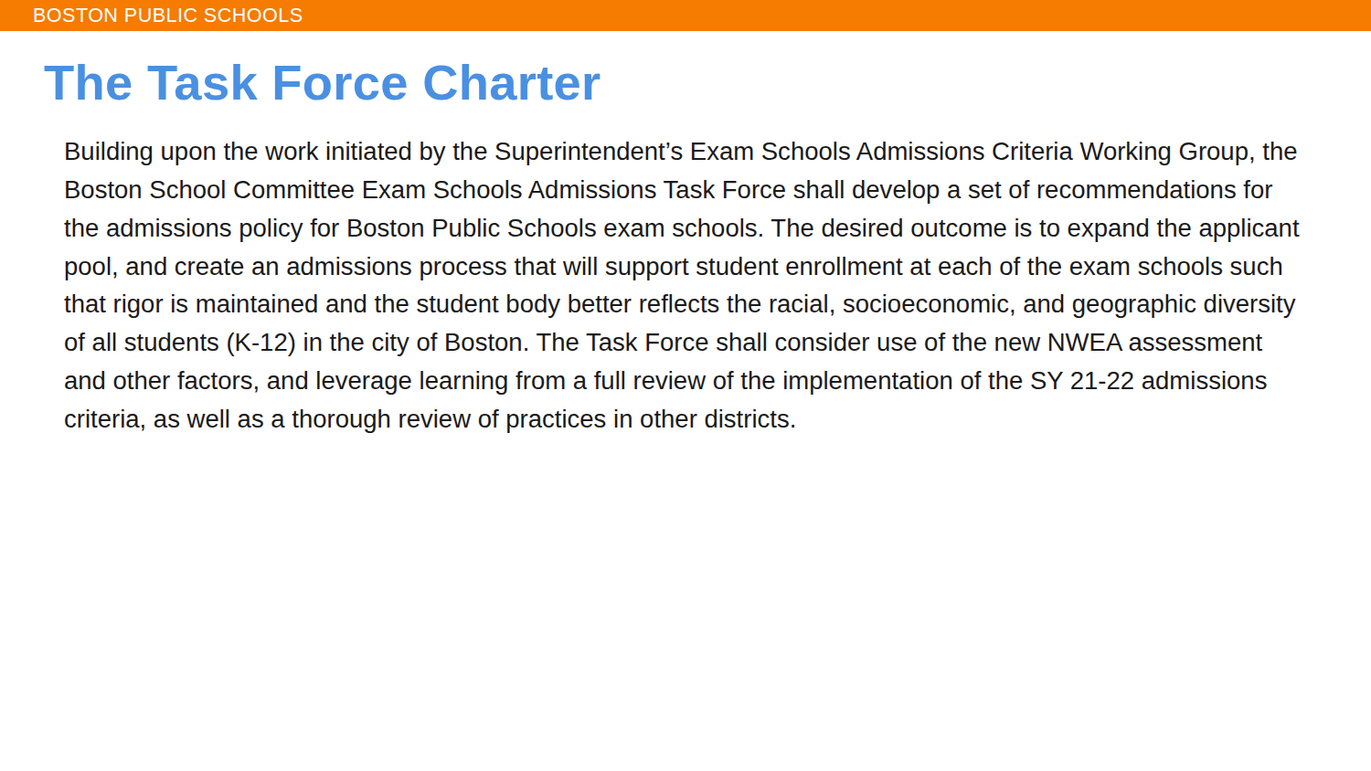Boston Public Schools
The Task Force Charter
Building upon the work initiated by the Superintendent’s Exam Schools Admissions Criteria Working Group, the Boston School Committee Exam Schools Admissions Task Force shall develop a set of recommendations for the admissions policy for Boston Public Schools exam schools. The desired outcome is to expand the applicant pool, and create an admissions process that will support student enrollment at each of the exam schools such that rigor is maintained and the student body better reflects the racial, socioeconomic, and geographic diversity of all students (K-12) in the city of Boston. The Task Force shall consider use of the new NWEA assessment and other factors, and leverage learning from a full review of the implementation of the SY 21-22 admissions criteria, as well as a thorough review of practices in other districts.